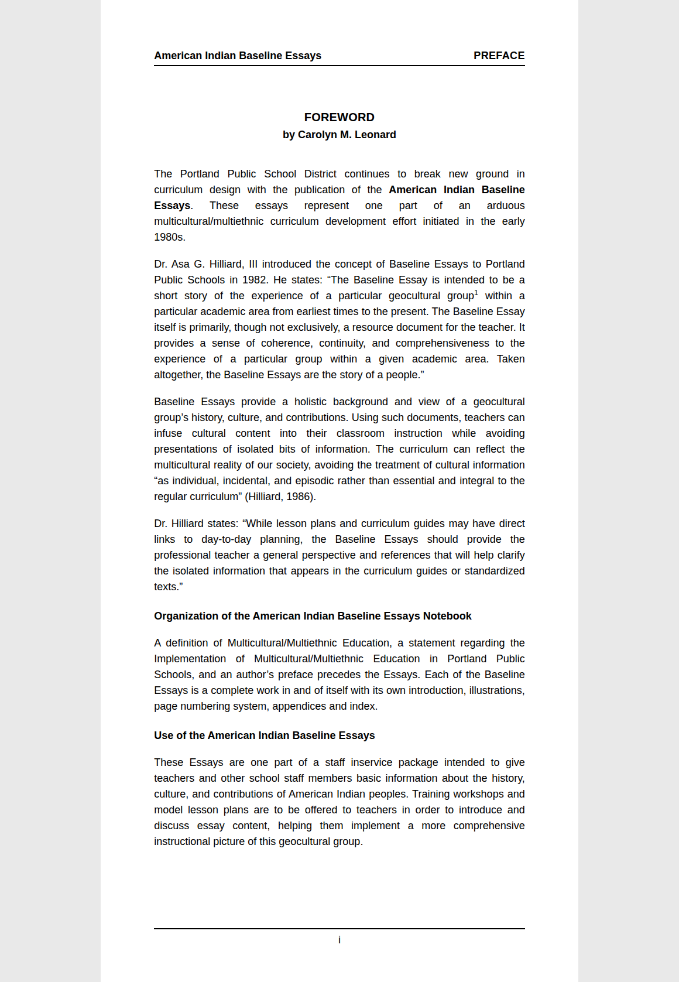American Indian Baseline Essays PREFACE
FOREWORD
by Carolyn M. Leonard
The Portland Public School District continues to break new ground in curriculum design with the publication of the American Indian Baseline Essays. These essays represent one part of an arduous multicultural/multiethnic curriculum development effort initiated in the early 1980s.
Dr. Asa G. Hilliard, III introduced the concept of Baseline Essays to Portland Public Schools in 1982. He states: “The Baseline Essay is intended to be a short story of the experience of a particular geocultural group1 within a particular academic area from earliest times to the present. The Baseline Essay itself is primarily, though not exclusively, a resource document for the teacher. It provides a sense of coherence, continuity, and comprehensiveness to the experience of a particular group within a given academic area. Taken altogether, the Baseline Essays are the story of a people.”
Baseline Essays provide a holistic background and view of a geocultural group’s history, culture, and contributions. Using such documents, teachers can infuse cultural content into their classroom instruction while avoiding presentations of isolated bits of information. The curriculum can reflect the multicultural reality of our society, avoiding the treatment of cultural information “as individual, incidental, and episodic rather than essential and integral to the regular curriculum” (Hilliard, 1986).
Dr. Hilliard states: “While lesson plans and curriculum guides may have direct links to day-to-day planning, the Baseline Essays should provide the professional teacher a general perspective and references that will help clarify the isolated information that appears in the curriculum guides or standardized texts.”
Organization of the American Indian Baseline Essays Notebook
A definition of Multicultural/Multiethnic Education, a statement regarding the Implementation of Multicultural/Multiethnic Education in Portland Public Schools, and an author’s preface precedes the Essays. Each of the Baseline Essays is a complete work in and of itself with its own introduction, illustrations, page numbering system, appendices and index.
Use of the American Indian Baseline Essays
These Essays are one part of a staff inservice package intended to give teachers and other school staff members basic information about the history, culture, and contributions of American Indian peoples. Training workshops and model lesson plans are to be offered to teachers in order to introduce and discuss essay content, helping them implement a more comprehensive instructional picture of this geocultural group.
i